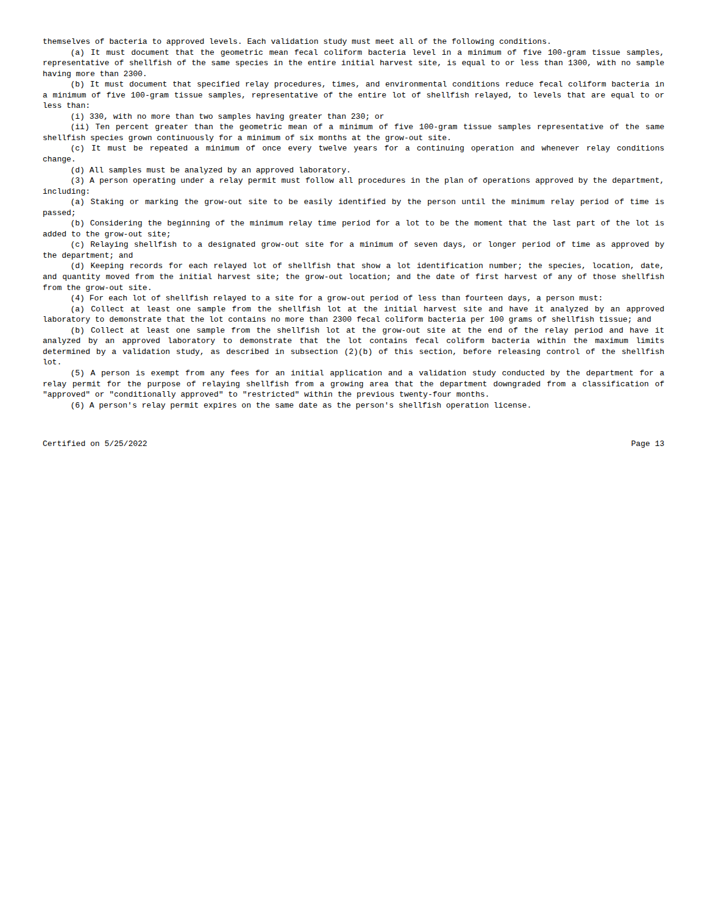themselves of bacteria to approved levels. Each validation study must meet all of the following conditions.
(a) It must document that the geometric mean fecal coliform bacteria level in a minimum of five 100-gram tissue samples, representative of shellfish of the same species in the entire initial harvest site, is equal to or less than 1300, with no sample having more than 2300.
(b) It must document that specified relay procedures, times, and environmental conditions reduce fecal coliform bacteria in a minimum of five 100-gram tissue samples, representative of the entire lot of shellfish relayed, to levels that are equal to or less than:
(i) 330, with no more than two samples having greater than 230; or
(ii) Ten percent greater than the geometric mean of a minimum of five 100-gram tissue samples representative of the same shellfish species grown continuously for a minimum of six months at the grow-out site.
(c) It must be repeated a minimum of once every twelve years for a continuing operation and whenever relay conditions change.
(d) All samples must be analyzed by an approved laboratory.
(3) A person operating under a relay permit must follow all procedures in the plan of operations approved by the department, including:
(a) Staking or marking the grow-out site to be easily identified by the person until the minimum relay period of time is passed;
(b) Considering the beginning of the minimum relay time period for a lot to be the moment that the last part of the lot is added to the grow-out site;
(c) Relaying shellfish to a designated grow-out site for a minimum of seven days, or longer period of time as approved by the department; and
(d) Keeping records for each relayed lot of shellfish that show a lot identification number; the species, location, date, and quantity moved from the initial harvest site; the grow-out location; and the date of first harvest of any of those shellfish from the grow-out site.
(4) For each lot of shellfish relayed to a site for a grow-out period of less than fourteen days, a person must:
(a) Collect at least one sample from the shellfish lot at the initial harvest site and have it analyzed by an approved laboratory to demonstrate that the lot contains no more than 2300 fecal coliform bacteria per 100 grams of shellfish tissue; and
(b) Collect at least one sample from the shellfish lot at the grow-out site at the end of the relay period and have it analyzed by an approved laboratory to demonstrate that the lot contains fecal coliform bacteria within the maximum limits determined by a validation study, as described in subsection (2)(b) of this section, before releasing control of the shellfish lot.
(5) A person is exempt from any fees for an initial application and a validation study conducted by the department for a relay permit for the purpose of relaying shellfish from a growing area that the department downgraded from a classification of "approved" or "conditionally approved" to "restricted" within the previous twenty-four months.
(6) A person's relay permit expires on the same date as the person's shellfish operation license.
Certified on 5/25/2022 Page 13